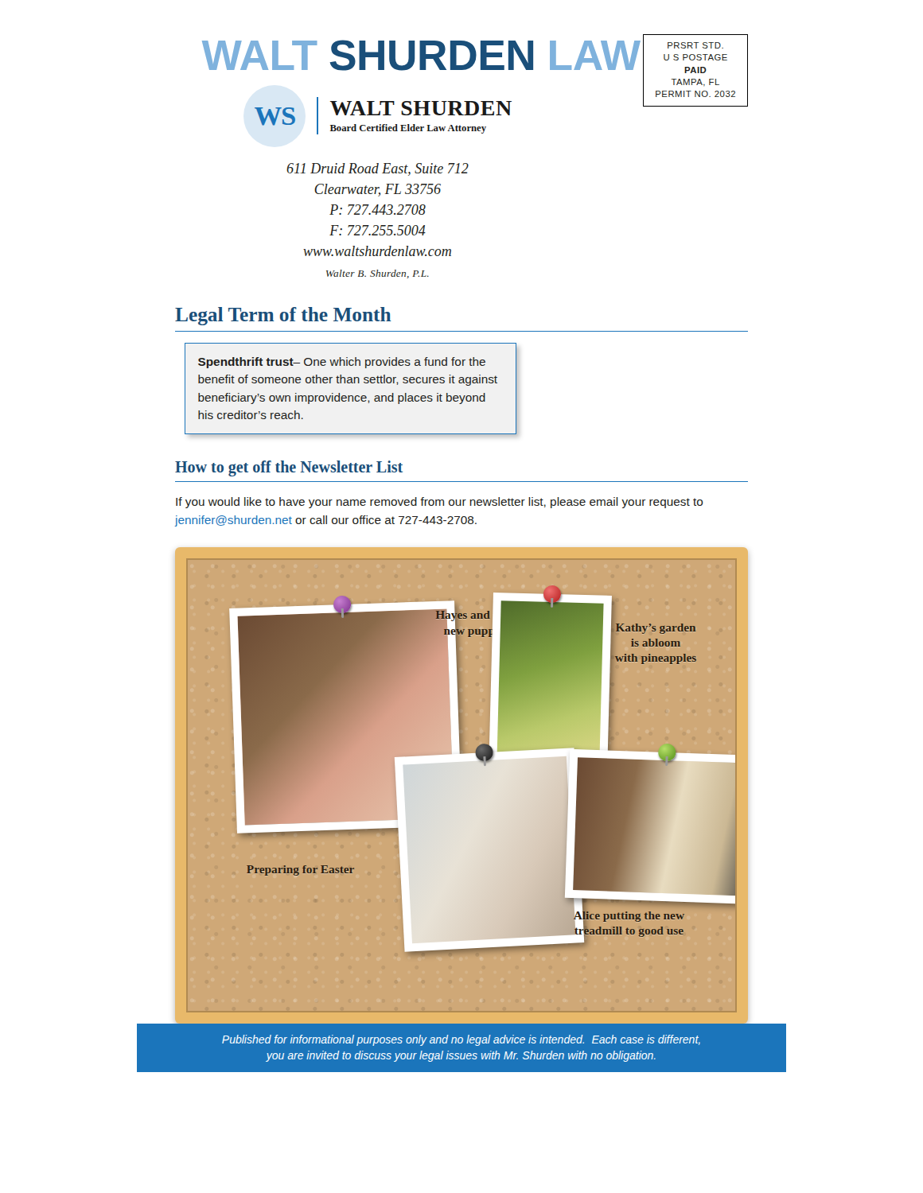PRSRT STD.
U S POSTAGE
PAID
TAMPA, FL
PERMIT NO. 2032
WALT SHURDEN LAW
WS
WALT SHURDEN
Board Certified Elder Law Attorney
611 Druid Road East, Suite 712
Clearwater, FL 33756
P: 727.443.2708
F: 727.255.5004
www.waltshurdenlaw.com
Walter B. Shurden, P.L.
Legal Term of the Month
Spendthrift trust– One which provides a fund for the benefit of someone other than settlor, secures it against beneficiary’s own improvidence, and places it beyond his creditor’s reach.
How to get off the Newsletter List
If you would like to have your name removed from our newsletter list, please email your request to jennifer@shurden.net or call our office at 727-443-2708.
Hayes and the
new puppy
Kathy’s garden
is abloom
with pineapples
Preparing for Easter
Alice putting the new
treadmill to good use
Published for informational purposes only and no legal advice is intended. Each case is different,
you are invited to discuss your legal issues with Mr. Shurden with no obligation.